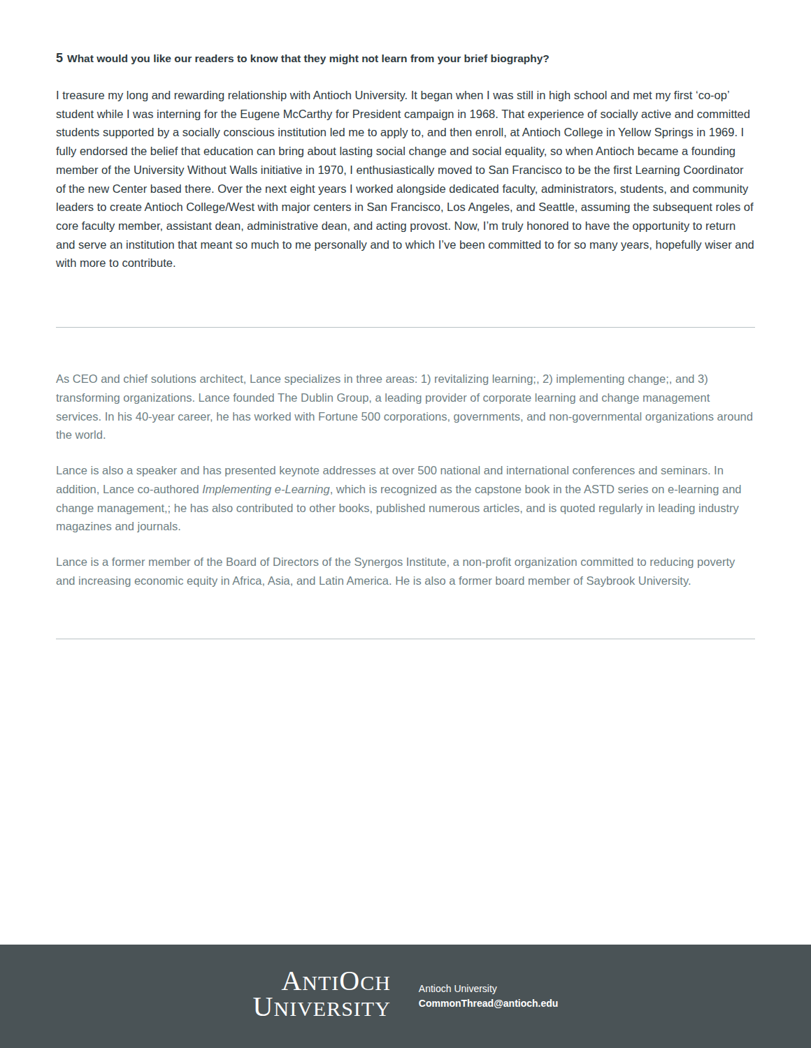5 What would you like our readers to know that they might not learn from your brief biography?
I treasure my long and rewarding relationship with Antioch University. It began when I was still in high school and met my first ‘co-op’ student while I was interning for the Eugene McCarthy for President campaign in 1968. That experience of socially active and committed students supported by a socially conscious institution led me to apply to, and then enroll, at Antioch College in Yellow Springs in 1969. I fully endorsed the belief that education can bring about lasting social change and social equality, so when Antioch became a founding member of the University Without Walls initiative in 1970, I enthusiastically moved to San Francisco to be the first Learning Coordinator of the new Center based there. Over the next eight years I worked alongside dedicated faculty, administrators, students, and community leaders to create Antioch College/West with major centers in San Francisco, Los Angeles, and Seattle, assuming the subsequent roles of core faculty member, assistant dean, administrative dean, and acting provost. Now, I’m truly honored to have the opportunity to return and serve an institution that meant so much to me personally and to which I’ve been committed to for so many years, hopefully wiser and with more to contribute.
As CEO and chief solutions architect, Lance specializes in three areas: 1) revitalizing learning;, 2) implementing change;, and 3) transforming organizations. Lance founded The Dublin Group, a leading provider of corporate learning and change management services. In his 40-year career, he has worked with Fortune 500 corporations, governments, and non-governmental organizations around the world.
Lance is also a speaker and has presented keynote addresses at over 500 national and international conferences and seminars. In addition, Lance co-authored Implementing e-Learning, which is recognized as the capstone book in the ASTD series on e-learning and change management,; he has also contributed to other books, published numerous articles, and is quoted regularly in leading industry magazines and journals.
Lance is a former member of the Board of Directors of the Synergos Institute, a non-profit organization committed to reducing poverty and increasing economic equity in Africa, Asia, and Latin America. He is also a former board member of Saybrook University.
ANTIOCH UNIVERSITY
Antioch University
CommonThread@antioch.edu